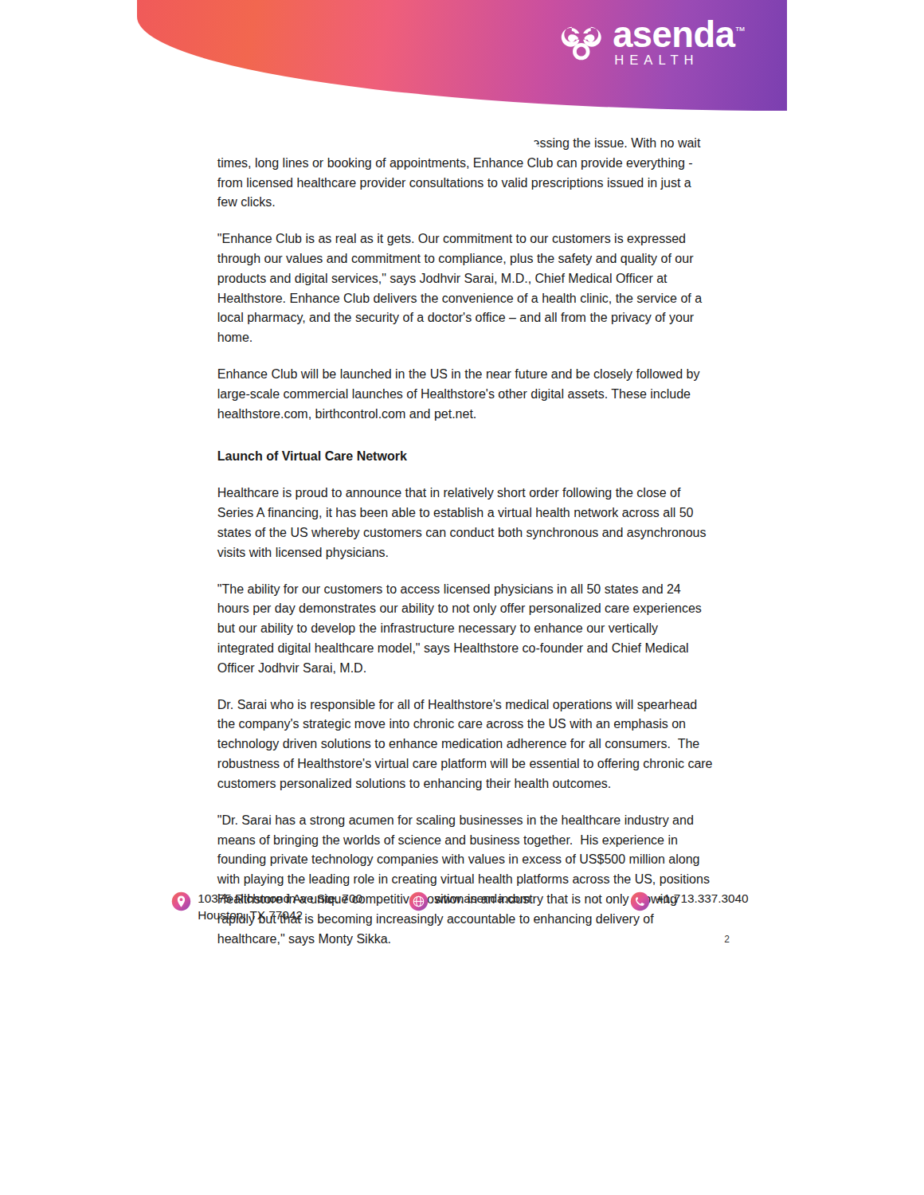asenda™
HEALTH
across the US and Canada, many of whom are not addressing the issue. With no wait times, long lines or booking of appointments, Enhance Club can provide everything - from licensed healthcare provider consultations to valid prescriptions issued in just a few clicks.
"Enhance Club is as real as it gets. Our commitment to our customers is expressed through our values and commitment to compliance, plus the safety and quality of our products and digital services," says Jodhvir Sarai, M.D., Chief Medical Officer at Healthstore. Enhance Club delivers the convenience of a health clinic, the service of a local pharmacy, and the security of a doctor's office – and all from the privacy of your home.
Enhance Club will be launched in the US in the near future and be closely followed by large-scale commercial launches of Healthstore's other digital assets. These include healthstore.com, birthcontrol.com and pet.net.
Launch of Virtual Care Network
Healthcare is proud to announce that in relatively short order following the close of Series A financing, it has been able to establish a virtual health network across all 50 states of the US whereby customers can conduct both synchronous and asynchronous visits with licensed physicians.
"The ability for our customers to access licensed physicians in all 50 states and 24 hours per day demonstrates our ability to not only offer personalized care experiences but our ability to develop the infrastructure necessary to enhance our vertically integrated digital healthcare model," says Healthstore co-founder and Chief Medical Officer Jodhvir Sarai, M.D.
Dr. Sarai who is responsible for all of Healthstore's medical operations will spearhead the company's strategic move into chronic care across the US with an emphasis on technology driven solutions to enhance medication adherence for all consumers. The robustness of Healthstore's virtual care platform will be essential to offering chronic care customers personalized solutions to enhancing their health outcomes.
"Dr. Sarai has a strong acumen for scaling businesses in the healthcare industry and means of bringing the worlds of science and business together. His experience in founding private technology companies with values in excess of US$500 million along with playing the leading role in creating virtual health platforms across the US, positions Healthstore in a unique competitive position in an industry that is not only growing rapidly but that is becoming increasingly accountable to enhancing delivery of healthcare," says Monty Sikka.
10375 Richmond Ave Ste. 700
Houston, TX 77042
www.asenda.com
+1.713.337.3040
2